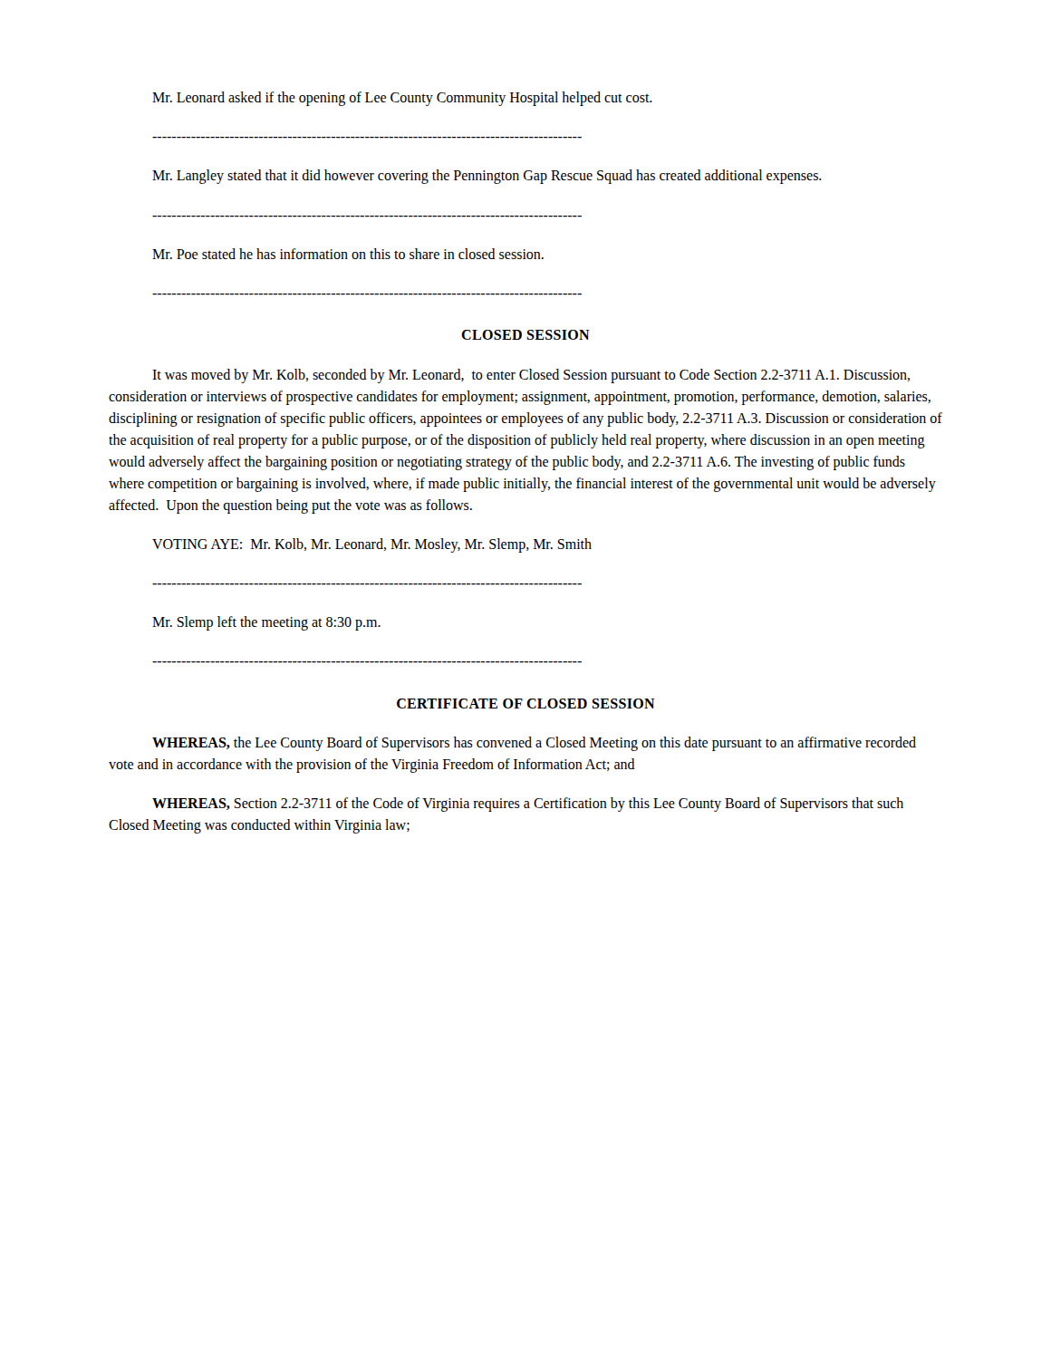Mr. Leonard asked if the opening of Lee County Community Hospital helped cut cost.
-----------------------------------------------------------------------------------------
Mr. Langley stated that it did however covering the Pennington Gap Rescue Squad has created additional expenses.
-----------------------------------------------------------------------------------------
Mr. Poe stated he has information on this to share in closed session.
-----------------------------------------------------------------------------------------
CLOSED SESSION
It was moved by Mr. Kolb, seconded by Mr. Leonard, to enter Closed Session pursuant to Code Section 2.2-3711 A.1. Discussion, consideration or interviews of prospective candidates for employment; assignment, appointment, promotion, performance, demotion, salaries, disciplining or resignation of specific public officers, appointees or employees of any public body, 2.2-3711 A.3. Discussion or consideration of the acquisition of real property for a public purpose, or of the disposition of publicly held real property, where discussion in an open meeting would adversely affect the bargaining position or negotiating strategy of the public body, and 2.2-3711 A.6. The investing of public funds where competition or bargaining is involved, where, if made public initially, the financial interest of the governmental unit would be adversely affected. Upon the question being put the vote was as follows.
VOTING AYE: Mr. Kolb, Mr. Leonard, Mr. Mosley, Mr. Slemp, Mr. Smith
-----------------------------------------------------------------------------------------
Mr. Slemp left the meeting at 8:30 p.m.
-----------------------------------------------------------------------------------------
CERTIFICATE OF CLOSED SESSION
WHEREAS, the Lee County Board of Supervisors has convened a Closed Meeting on this date pursuant to an affirmative recorded vote and in accordance with the provision of the Virginia Freedom of Information Act; and
WHEREAS, Section 2.2-3711 of the Code of Virginia requires a Certification by this Lee County Board of Supervisors that such Closed Meeting was conducted within Virginia law;